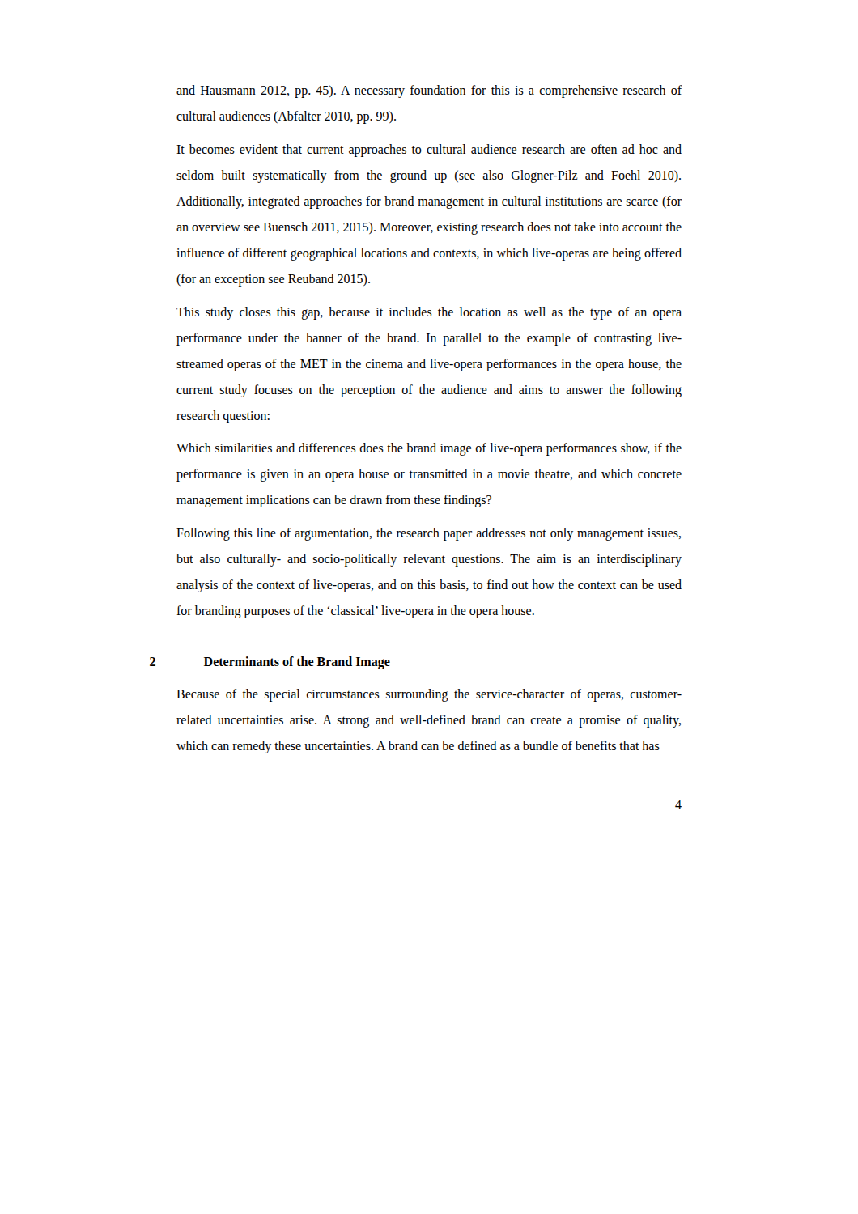and Hausmann 2012, pp. 45). A necessary foundation for this is a comprehensive research of cultural audiences (Abfalter 2010, pp. 99).
It becomes evident that current approaches to cultural audience research are often ad hoc and seldom built systematically from the ground up (see also Glogner-Pilz and Foehl 2010). Additionally, integrated approaches for brand management in cultural institutions are scarce (for an overview see Buensch 2011, 2015). Moreover, existing research does not take into account the influence of different geographical locations and contexts, in which live-operas are being offered (for an exception see Reuband 2015).
This study closes this gap, because it includes the location as well as the type of an opera performance under the banner of the brand. In parallel to the example of contrasting live-streamed operas of the MET in the cinema and live-opera performances in the opera house, the current study focuses on the perception of the audience and aims to answer the following research question:
Which similarities and differences does the brand image of live-opera performances show, if the performance is given in an opera house or transmitted in a movie theatre, and which concrete management implications can be drawn from these findings?
Following this line of argumentation, the research paper addresses not only management issues, but also culturally- and socio-politically relevant questions. The aim is an interdisciplinary analysis of the context of live-operas, and on this basis, to find out how the context can be used for branding purposes of the ‘classical’ live-opera in the opera house.
2 Determinants of the Brand Image
Because of the special circumstances surrounding the service-character of operas, customer-related uncertainties arise. A strong and well-defined brand can create a promise of quality, which can remedy these uncertainties. A brand can be defined as a bundle of benefits that has
4